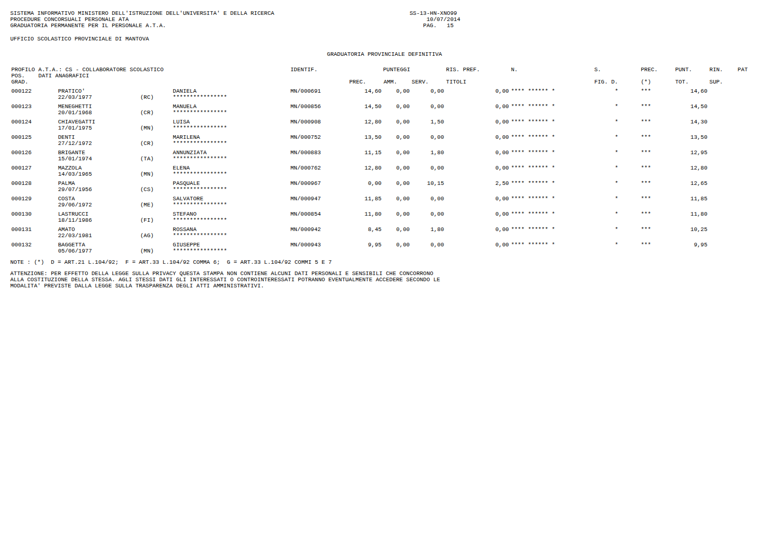SISTEMA INFORMATIVO MINISTERO DELL'ISTRUZIONE DELL'UNIVERSITA' E DELLA RICERCA SS-13-HN-XNO99
PROCEDURE CONCORSUALI PERSONALE ATA 10/07/2014
GRADUATORIA PERMANENTE PER IL PERSONALE A.T.A. PAG. 15
UFFICIO SCOLASTICO PROVINCIALE DI MANTOVA
GRADUATORIA PROVINCIALE DEFINITIVA
| PROFILO A.T.A.: CS - COLLABORATORE SCOLASTICO | IDENTIF. | PUNTEGGI | RIS. PREF. | N. | S. | PREC. | PUNT. | RIN. | PAT |
| POS. DATI ANAGRAFICI | | | | | | | | | | | |
| GRAD. | | | | | PREC. | AMM. | SERV. | TITOLI | | FIG. D. | (*) | TOT. | SUP. | |
| 000122 | PRATICO' | | DANIELA | MN/000691 | 14,60 | 0,00 | 0,00 | 0,00 | **** ****** * | * | *** | 14,60 | | |
| | 22/03/1977 | (RC) | **************** | | | | | | | | | | | |
| 000123 | MENEGHETTI | | MANUELA | MN/000856 | 14,50 | 0,00 | 0,00 | 0,00 | **** ****** * | * | *** | 14,50 | | |
| | 20/01/1968 | (CR) | **************** | | | | | | | | | | | |
| 000124 | CHIAVEGATTI | | LUISA | MN/000908 | 12,80 | 0,00 | 1,50 | 0,00 | **** ****** * | * | *** | 14,30 | | |
| | 17/01/1975 | (MN) | **************** | | | | | | | | | | | |
| 000125 | DENTI | | MARILENA | MN/000752 | 13,50 | 0,00 | 0,00 | 0,00 | **** ****** * | * | *** | 13,50 | | |
| | 27/12/1972 | (CR) | **************** | | | | | | | | | | | |
| 000126 | BRIGANTE | | ANNUNZIATA | MN/000883 | 11,15 | 0,00 | 1,80 | 0,00 | **** ****** * | * | *** | 12,95 | | |
| | 15/01/1974 | (TA) | **************** | | | | | | | | | | | |
| 000127 | MAZZOLA | | ELENA | MN/000762 | 12,80 | 0,00 | 0,00 | 0,00 | **** ****** * | * | *** | 12,80 | | |
| | 14/03/1965 | (MN) | **************** | | | | | | | | | | | |
| 000128 | PALMA | | PASQUALE | MN/000967 | 0,00 | 0,00 | 10,15 | 2,50 | **** ****** * | * | *** | 12,65 | | |
| | 29/07/1956 | (CS) | **************** | | | | | | | | | | | |
| 000129 | COSTA | | SALVATORE | MN/000947 | 11,85 | 0,00 | 0,00 | 0,00 | **** ****** * | * | *** | 11,85 | | |
| | 29/06/1972 | (ME) | **************** | | | | | | | | | | | |
| 000130 | LASTRUCCI | | STEFANO | MN/000854 | 11,80 | 0,00 | 0,00 | 0,00 | **** ****** * | * | *** | 11,80 | | |
| | 18/11/1986 | (FI) | **************** | | | | | | | | | | | |
| 000131 | AMATO | | ROSSANA | MN/000942 | 8,45 | 0,00 | 1,80 | 0,00 | **** ****** * | * | *** | 10,25 | | |
| | 22/03/1981 | (AG) | **************** | | | | | | | | | | | |
| 000132 | BAGGETTA | | GIUSEPPE | MN/000943 | 9,95 | 0,00 | 0,00 | 0,00 | **** ****** * | * | *** | 9,95 | | |
| | 05/06/1977 | (MN) | **************** | | | | | | | | | | | |
NOTE : (*) D = ART.21 L.104/92; F = ART.33 L.104/92 COMMA 6; G = ART.33 L.104/92 COMMI 5 E 7
ATTENZIONE: PER EFFETTO DELLA LEGGE SULLA PRIVACY QUESTA STAMPA NON CONTIENE ALCUNI DATI PERSONALI E SENSIBILI CHE CONCORRONO ALLA COSTITUZIONE DELLA STESSA. AGLI STESSI DATI GLI INTERESSATI O CONTROINTERESSATI POTRANNO EVENTUALMENTE ACCEDERE SECONDO LE MODALITA' PREVISTE DALLA LEGGE SULLA TRASPARENZA DEGLI ATTI AMMINISTRATIVI.